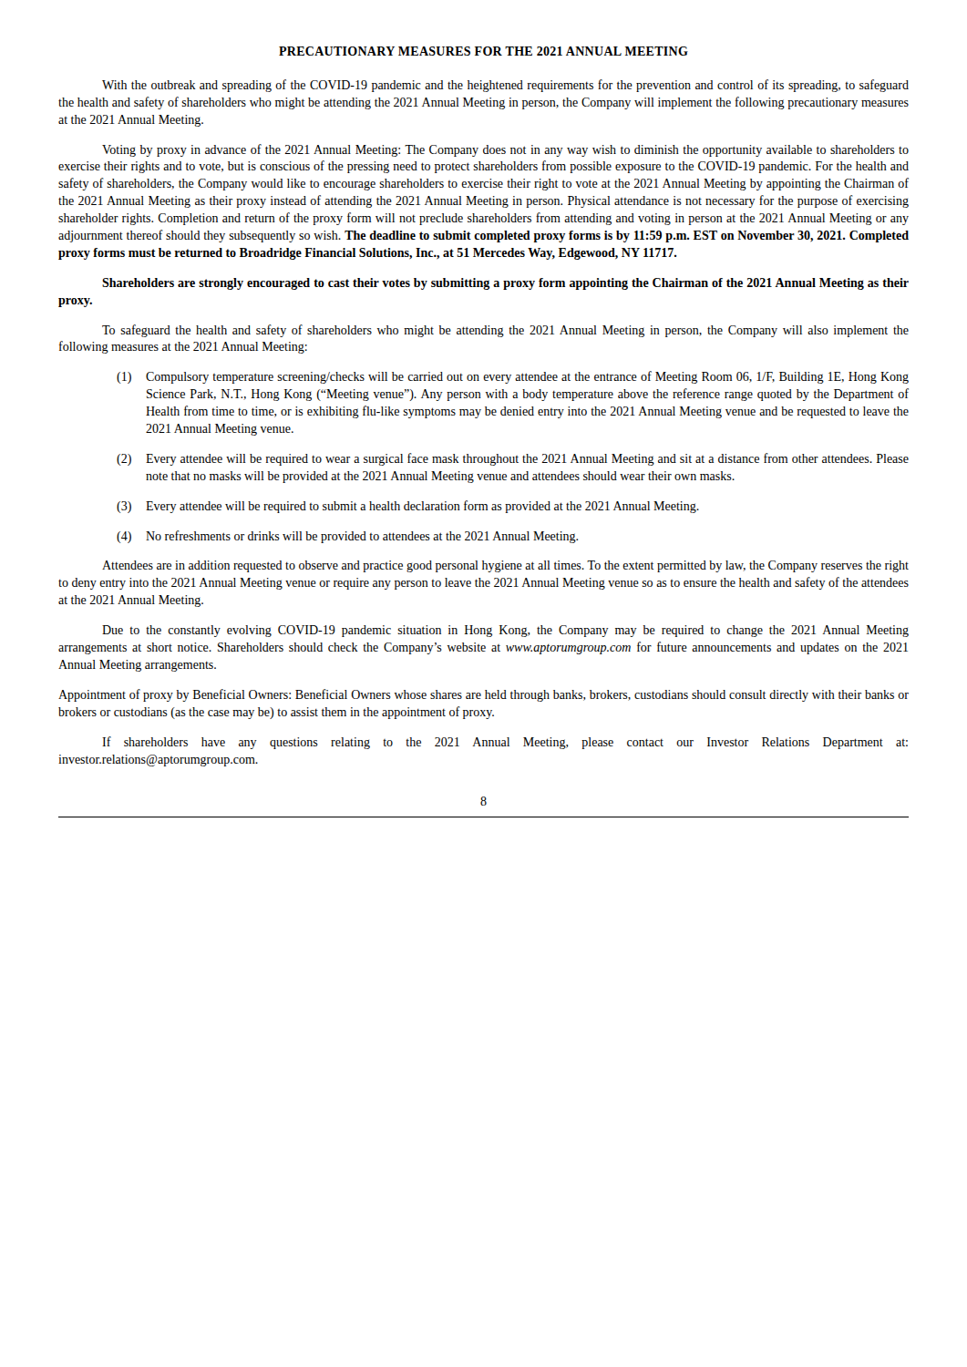PRECAUTIONARY MEASURES FOR THE 2021 ANNUAL MEETING
With the outbreak and spreading of the COVID-19 pandemic and the heightened requirements for the prevention and control of its spreading, to safeguard the health and safety of shareholders who might be attending the 2021 Annual Meeting in person, the Company will implement the following precautionary measures at the 2021 Annual Meeting.
Voting by proxy in advance of the 2021 Annual Meeting: The Company does not in any way wish to diminish the opportunity available to shareholders to exercise their rights and to vote, but is conscious of the pressing need to protect shareholders from possible exposure to the COVID-19 pandemic. For the health and safety of shareholders, the Company would like to encourage shareholders to exercise their right to vote at the 2021 Annual Meeting by appointing the Chairman of the 2021 Annual Meeting as their proxy instead of attending the 2021 Annual Meeting in person. Physical attendance is not necessary for the purpose of exercising shareholder rights. Completion and return of the proxy form will not preclude shareholders from attending and voting in person at the 2021 Annual Meeting or any adjournment thereof should they subsequently so wish. The deadline to submit completed proxy forms is by 11:59 p.m. EST on November 30, 2021. Completed proxy forms must be returned to Broadridge Financial Solutions, Inc., at 51 Mercedes Way, Edgewood, NY 11717.
Shareholders are strongly encouraged to cast their votes by submitting a proxy form appointing the Chairman of the 2021 Annual Meeting as their proxy.
To safeguard the health and safety of shareholders who might be attending the 2021 Annual Meeting in person, the Company will also implement the following measures at the 2021 Annual Meeting:
Compulsory temperature screening/checks will be carried out on every attendee at the entrance of Meeting Room 06, 1/F, Building 1E, Hong Kong Science Park, N.T., Hong Kong (“Meeting venue”). Any person with a body temperature above the reference range quoted by the Department of Health from time to time, or is exhibiting flu-like symptoms may be denied entry into the 2021 Annual Meeting venue and be requested to leave the 2021 Annual Meeting venue.
Every attendee will be required to wear a surgical face mask throughout the 2021 Annual Meeting and sit at a distance from other attendees. Please note that no masks will be provided at the 2021 Annual Meeting venue and attendees should wear their own masks.
Every attendee will be required to submit a health declaration form as provided at the 2021 Annual Meeting.
No refreshments or drinks will be provided to attendees at the 2021 Annual Meeting.
Attendees are in addition requested to observe and practice good personal hygiene at all times. To the extent permitted by law, the Company reserves the right to deny entry into the 2021 Annual Meeting venue or require any person to leave the 2021 Annual Meeting venue so as to ensure the health and safety of the attendees at the 2021 Annual Meeting.
Due to the constantly evolving COVID-19 pandemic situation in Hong Kong, the Company may be required to change the 2021 Annual Meeting arrangements at short notice. Shareholders should check the Company’s website at www.aptorumgroup.com for future announcements and updates on the 2021 Annual Meeting arrangements.
Appointment of proxy by Beneficial Owners: Beneficial Owners whose shares are held through banks, brokers, custodians should consult directly with their banks or brokers or custodians (as the case may be) to assist them in the appointment of proxy.
If shareholders have any questions relating to the 2021 Annual Meeting, please contact our Investor Relations Department at: investor.relations@aptorumgroup.com.
8